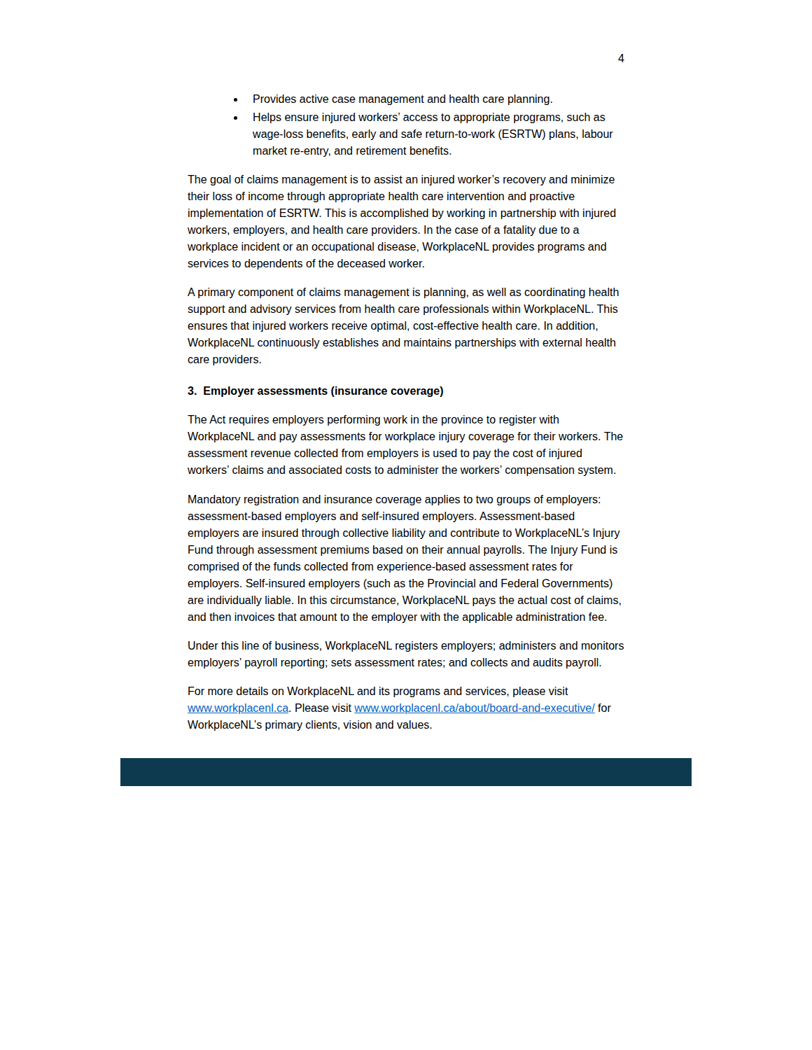4
Provides active case management and health care planning.
Helps ensure injured workers’ access to appropriate programs, such as wage-loss benefits, early and safe return-to-work (ESRTW) plans, labour market re-entry, and retirement benefits.
The goal of claims management is to assist an injured worker’s recovery and minimize their loss of income through appropriate health care intervention and proactive implementation of ESRTW. This is accomplished by working in partnership with injured workers, employers, and health care providers. In the case of a fatality due to a workplace incident or an occupational disease, WorkplaceNL provides programs and services to dependents of the deceased worker.
A primary component of claims management is planning, as well as coordinating health support and advisory services from health care professionals within WorkplaceNL. This ensures that injured workers receive optimal, cost-effective health care. In addition, WorkplaceNL continuously establishes and maintains partnerships with external health care providers.
3. Employer assessments (insurance coverage)
The Act requires employers performing work in the province to register with WorkplaceNL and pay assessments for workplace injury coverage for their workers. The assessment revenue collected from employers is used to pay the cost of injured workers’ claims and associated costs to administer the workers’ compensation system.
Mandatory registration and insurance coverage applies to two groups of employers: assessment-based employers and self-insured employers. Assessment-based employers are insured through collective liability and contribute to WorkplaceNL’s Injury Fund through assessment premiums based on their annual payrolls. The Injury Fund is comprised of the funds collected from experience-based assessment rates for employers. Self-insured employers (such as the Provincial and Federal Governments) are individually liable. In this circumstance, WorkplaceNL pays the actual cost of claims, and then invoices that amount to the employer with the applicable administration fee.
Under this line of business, WorkplaceNL registers employers; administers and monitors employers’ payroll reporting; sets assessment rates; and collects and audits payroll.
For more details on WorkplaceNL and its programs and services, please visit www.workplacenl.ca. Please visit www.workplacenl.ca/about/board-and-executive/ for WorkplaceNL’s primary clients, vision and values.